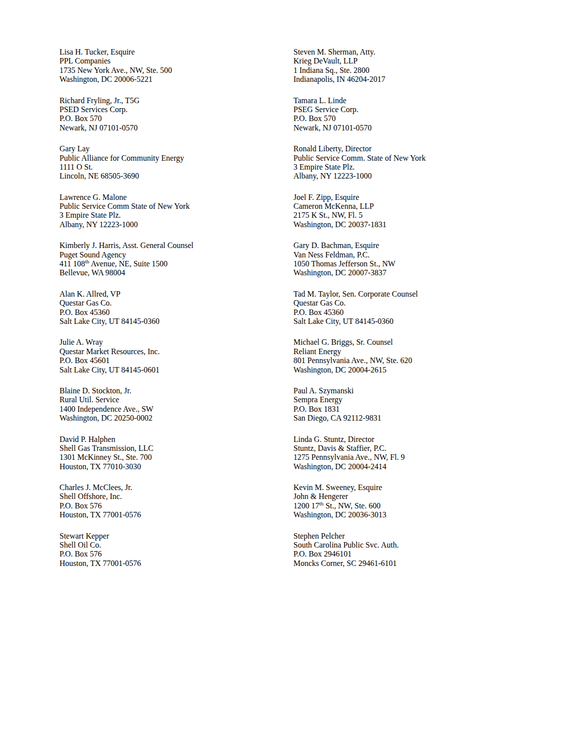| Lisa H. Tucker, Esquire PPL Companies 1735 New York Ave., NW, Ste. 500 Washington, DC 20006-5221 | Steven M. Sherman, Atty. Krieg DeVault, LLP 1 Indiana Sq., Ste. 2800 Indianapolis, IN 46204-2017 |
| Richard Fryling, Jr., T5G PSED Services Corp. P.O. Box 570 Newark, NJ 07101-0570 | Tamara L. Linde PSEG Service Corp. P.O. Box 570 Newark, NJ 07101-0570 |
| Gary Lay Public Alliance for Community Energy 1111 O St. Lincoln, NE 68505-3690 | Ronald Liberty, Director Public Service Comm. State of New York 3 Empire State Plz. Albany, NY 12223-1000 |
| Lawrence G. Malone Public Service Comm State of New York 3 Empire State Plz. Albany, NY 12223-1000 | Joel F. Zipp, Esquire Cameron McKenna, LLP 2175 K St., NW, Fl. 5 Washington, DC 20037-1831 |
| Kimberly J. Harris, Asst. General Counsel Puget Sound Agency 411 108 th Avenue, NE, Suite 1500 Bellevue, WA 98004 | Gary D. Bachman, Esquire Van Ness Feldman, P.C. 1050 Thomas Jefferson St., NW Washington, DC 20007-3837 |
| Alan K. Allred, VP Questar Gas Co. P.O. Box 45360 Salt Lake City, UT 84145-0360 | Tad M. Taylor, Sen. Corporate Counsel Questar Gas Co. P.O. Box 45360 Salt Lake City, UT 84145-0360 |
| Julie A. Wray Questar Market Resources, Inc. P.O. Box 45601 Salt Lake City, UT 84145-0601 | Michael G. Briggs, Sr. Counsel Reliant Energy 801 Pennsylvania Ave., NW, Ste. 620 Washington, DC 20004-2615 |
| Blaine D. Stockton, Jr. Rural Util. Service 1400 Independence Ave., SW Washington, DC 20250-0002 | Paul A. Szymanski Sempra Energy P.O. Box 1831 San Diego, CA 92112-9831 |
| David P. Halphen Shell Gas Transmission, LLC 1301 McKinney St., Ste. 700 Houston, TX 77010-3030 | Linda G. Stuntz, Director Stuntz, Davis & Staffier, P.C. 1275 Pennsylvania Ave., NW, Fl. 9 Washington, DC 20004-2414 |
| Charles J. McClees, Jr. Shell Offshore, Inc. P.O. Box 576 Houston, TX 77001-0576 | Kevin M. Sweeney, Esquire John & Hengerer 1200 17 th St., NW, Ste. 600 Washington, DC 20036-3013 |
| Stewart Kepper Shell Oil Co. P.O. Box 576 Houston, TX 77001-0576 | Stephen Pelcher South Carolina Public Svc. Auth. P.O. Box 2946101 Moncks Corner, SC 29461-6101 |